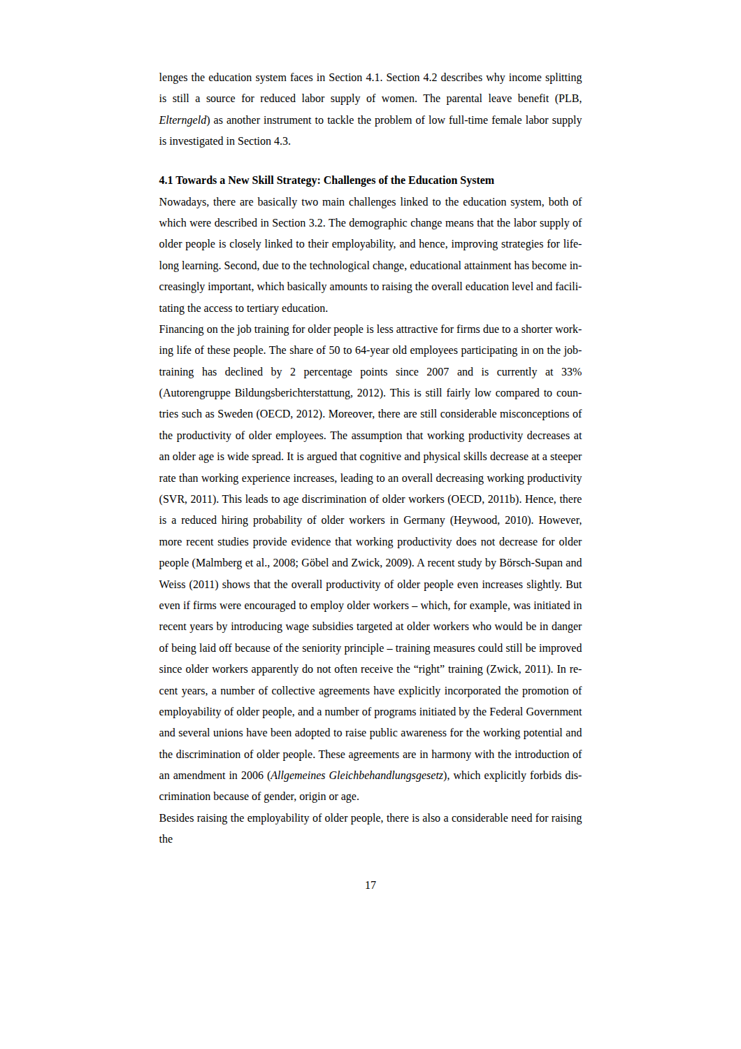lenges the education system faces in Section 4.1. Section 4.2 describes why income splitting is still a source for reduced labor supply of women. The parental leave benefit (PLB, Elterngeld) as another instrument to tackle the problem of low full-time female labor supply is investigated in Section 4.3.
4.1 Towards a New Skill Strategy: Challenges of the Education System
Nowadays, there are basically two main challenges linked to the education system, both of which were described in Section 3.2. The demographic change means that the labor supply of older people is closely linked to their employability, and hence, improving strategies for lifelong learning. Second, due to the technological change, educational attainment has become increasingly important, which basically amounts to raising the overall education level and facilitating the access to tertiary education.
Financing on the job training for older people is less attractive for firms due to a shorter working life of these people. The share of 50 to 64-year old employees participating in on the job-training has declined by 2 percentage points since 2007 and is currently at 33% (Autorengruppe Bildungsberichterstattung, 2012). This is still fairly low compared to countries such as Sweden (OECD, 2012). Moreover, there are still considerable misconceptions of the productivity of older employees. The assumption that working productivity decreases at an older age is wide spread. It is argued that cognitive and physical skills decrease at a steeper rate than working experience increases, leading to an overall decreasing working productivity (SVR, 2011). This leads to age discrimination of older workers (OECD, 2011b). Hence, there is a reduced hiring probability of older workers in Germany (Heywood, 2010). However, more recent studies provide evidence that working productivity does not decrease for older people (Malmberg et al., 2008; Göbel and Zwick, 2009). A recent study by Börsch-Supan and Weiss (2011) shows that the overall productivity of older people even increases slightly. But even if firms were encouraged to employ older workers – which, for example, was initiated in recent years by introducing wage subsidies targeted at older workers who would be in danger of being laid off because of the seniority principle – training measures could still be improved since older workers apparently do not often receive the “right” training (Zwick, 2011). In recent years, a number of collective agreements have explicitly incorporated the promotion of employability of older people, and a number of programs initiated by the Federal Government and several unions have been adopted to raise public awareness for the working potential and the discrimination of older people. These agreements are in harmony with the introduction of an amendment in 2006 (Allgemeines Gleichbehandlungsgesetz), which explicitly forbids discrimination because of gender, origin or age.
Besides raising the employability of older people, there is also a considerable need for raising the
17